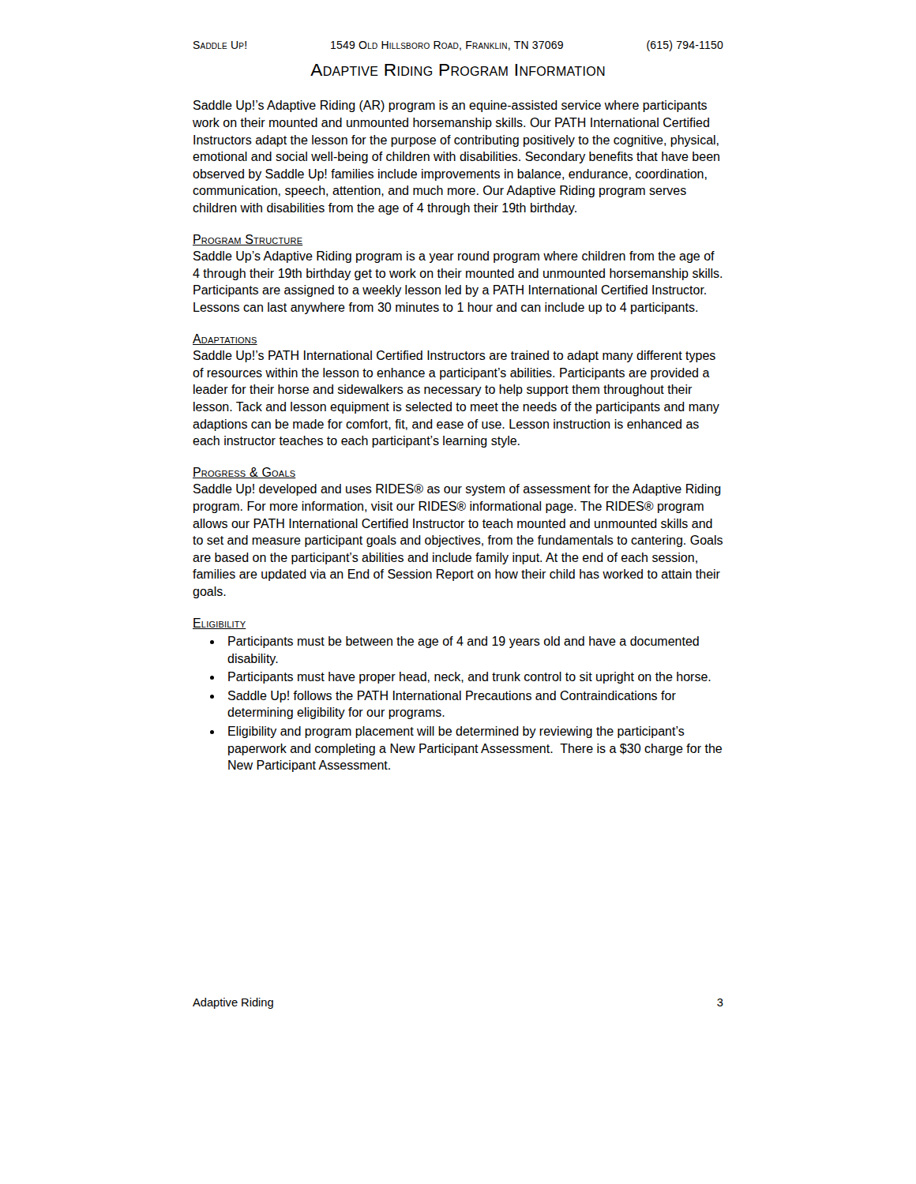Saddle Up!
1549 Old Hillsboro Road, Franklin, TN 37069
(615) 794-1150
Adaptive Riding Program Information
Saddle Up!’s Adaptive Riding (AR) program is an equine-assisted service where participants work on their mounted and unmounted horsemanship skills. Our PATH International Certified Instructors adapt the lesson for the purpose of contributing positively to the cognitive, physical, emotional and social well-being of children with disabilities. Secondary benefits that have been observed by Saddle Up! families include improvements in balance, endurance, coordination, communication, speech, attention, and much more. Our Adaptive Riding program serves children with disabilities from the age of 4 through their 19th birthday.
Program Structure
Saddle Up’s Adaptive Riding program is a year round program where children from the age of 4 through their 19th birthday get to work on their mounted and unmounted horsemanship skills. Participants are assigned to a weekly lesson led by a PATH International Certified Instructor. Lessons can last anywhere from 30 minutes to 1 hour and can include up to 4 participants.
Adaptations
Saddle Up!’s PATH International Certified Instructors are trained to adapt many different types of resources within the lesson to enhance a participant’s abilities. Participants are provided a leader for their horse and sidewalkers as necessary to help support them throughout their lesson. Tack and lesson equipment is selected to meet the needs of the participants and many adaptions can be made for comfort, fit, and ease of use. Lesson instruction is enhanced as each instructor teaches to each participant’s learning style.
Progress & Goals
Saddle Up! developed and uses RIDES® as our system of assessment for the Adaptive Riding program. For more information, visit our RIDES® informational page. The RIDES® program allows our PATH International Certified Instructor to teach mounted and unmounted skills and to set and measure participant goals and objectives, from the fundamentals to cantering. Goals are based on the participant’s abilities and include family input. At the end of each session, families are updated via an End of Session Report on how their child has worked to attain their goals.
Eligibility
Participants must be between the age of 4 and 19 years old and have a documented disability.
Participants must have proper head, neck, and trunk control to sit upright on the horse.
Saddle Up! follows the PATH International Precautions and Contraindications for determining eligibility for our programs.
Eligibility and program placement will be determined by reviewing the participant’s paperwork and completing a New Participant Assessment. There is a $30 charge for the New Participant Assessment.
Adaptive Riding
3